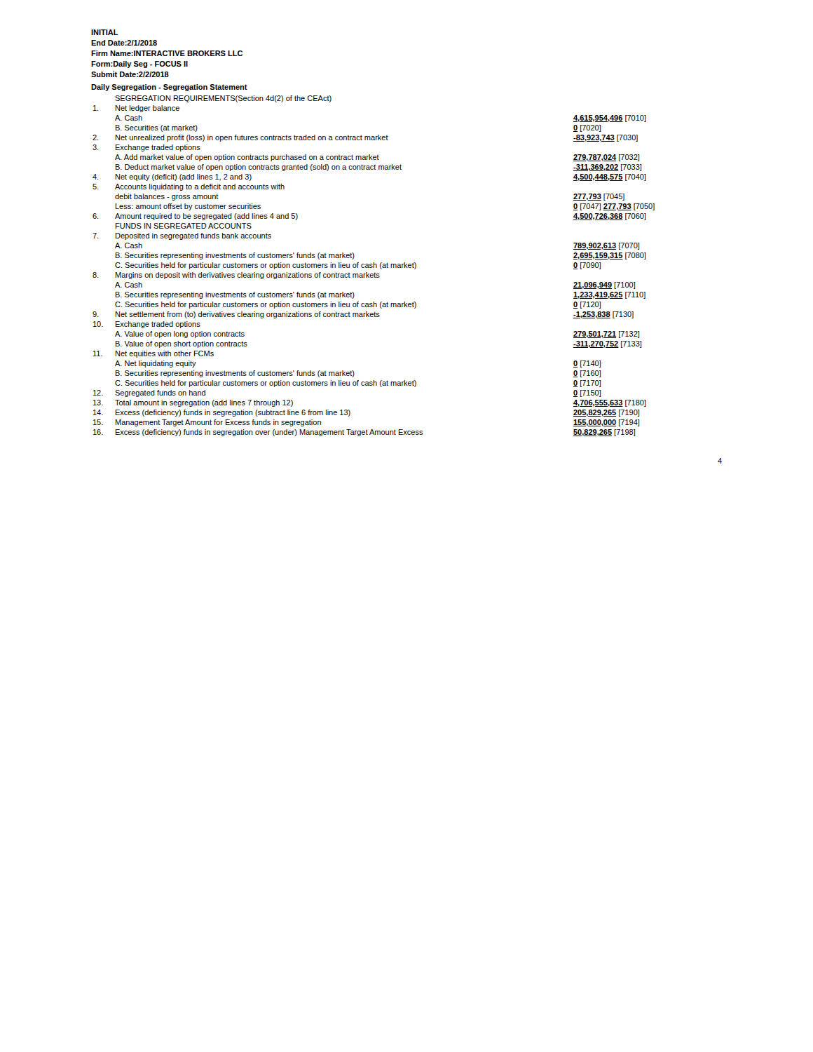INITIAL
End Date:2/1/2018
Firm Name:INTERACTIVE BROKERS LLC
Form:Daily Seg - FOCUS II
Submit Date:2/2/2018
Daily Segregation - Segregation Statement
| | SEGREGATION REQUIREMENTS(Section 4d(2) of the CEAct) | |
| 1. | Net ledger balance | |
| | A. Cash | 4,615,954,496 [7010] |
| | B. Securities (at market) | 0 [7020] |
| 2. | Net unrealized profit (loss) in open futures contracts traded on a contract market | -83,923,743 [7030] |
| 3. | Exchange traded options | |
| | A. Add market value of open option contracts purchased on a contract market | 279,787,024 [7032] |
| | B. Deduct market value of open option contracts granted (sold) on a contract market | -311,369,202 [7033] |
| 4. | Net equity (deficit) (add lines 1, 2 and 3) | 4,500,448,575 [7040] |
| 5. | Accounts liquidating to a deficit and accounts with | |
| | debit balances - gross amount | 277,793 [7045] |
| | Less: amount offset by customer securities | 0 [7047] 277,793 [7050] |
| 6. | Amount required to be segregated (add lines 4 and 5) | 4,500,726,368 [7060] |
| | FUNDS IN SEGREGATED ACCOUNTS | |
| 7. | Deposited in segregated funds bank accounts | |
| | A. Cash | 789,902,613 [7070] |
| | B. Securities representing investments of customers' funds (at market) | 2,695,159,315 [7080] |
| | C. Securities held for particular customers or option customers in lieu of cash (at market) | 0 [7090] |
| 8. | Margins on deposit with derivatives clearing organizations of contract markets | |
| | A. Cash | 21,096,949 [7100] |
| | B. Securities representing investments of customers' funds (at market) | 1,233,419,625 [7110] |
| | C. Securities held for particular customers or option customers in lieu of cash (at market) | 0 [7120] |
| 9. | Net settlement from (to) derivatives clearing organizations of contract markets | -1,253,838 [7130] |
| 10. | Exchange traded options | |
| | A. Value of open long option contracts | 279,501,721 [7132] |
| | B. Value of open short option contracts | -311,270,752 [7133] |
| 11. | Net equities with other FCMs | |
| | A. Net liquidating equity | 0 [7140] |
| | B. Securities representing investments of customers' funds (at market) | 0 [7160] |
| | C. Securities held for particular customers or option customers in lieu of cash (at market) | 0 [7170] |
| 12. | Segregated funds on hand | 0 [7150] |
| 13. | Total amount in segregation (add lines 7 through 12) | 4,706,555,633 [7180] |
| 14. | Excess (deficiency) funds in segregation (subtract line 6 from line 13) | 205,829,265 [7190] |
| 15. | Management Target Amount for Excess funds in segregation | 155,000,000 [7194] |
| 16. | Excess (deficiency) funds in segregation over (under) Management Target Amount Excess | 50,829,265 [7198] |
4